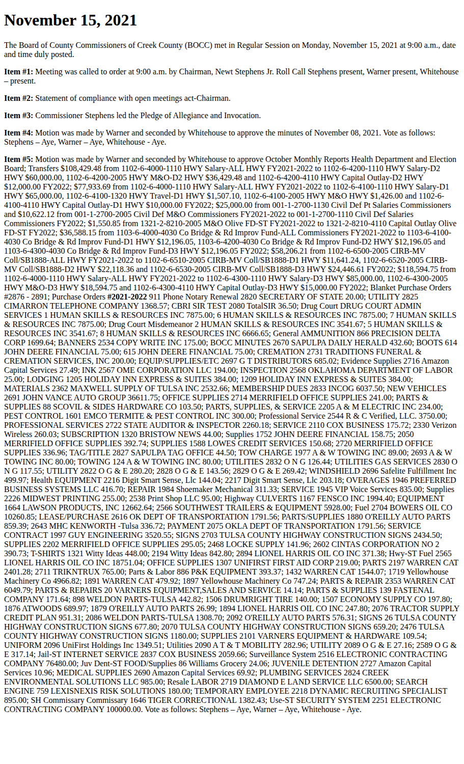November 15, 2021
The Board of County Commissioners of Creek County (BOCC) met in Regular Session on Monday, November 15, 2021 at 9:00 a.m., date and time duly posted.
Item #1: Meeting was called to order at 9:00 a.m. by Chairman, Newt Stephens Jr. Roll Call Stephens present, Warner present, Whitehouse – present.
Item #2: Statement of compliance with open meetings act-Chairman.
Item #3: Commissioner Stephens led the Pledge of Allegiance and Invocation.
Item #4: Motion was made by Warner and seconded by Whitehouse to approve the minutes of November 08, 2021. Vote as follows: Stephens – Aye, Warner – Aye, Whitehouse - Aye.
Item #5: Motion was made by Warner and seconded by Whitehouse to approve October Monthly Reports Health Department and Election Board; Transfers $108,429.48 from 1102-6-4000-1110 HWY Salary-ALL HWY FY2021-2022 to 1102-6-4200-1110 HWY Salary-D2 HWY $60,000.00, 1102-6-4200-2005 HWY M&O-D2 HWY $36,429.48 and 1102-6-4200-4110 HWY Capital Outlay-D2 HWY $12,000.00 FY2022; $77,933.69 from 1102-6-4000-1110 HWY Salary-ALL HWY FY2021-2022 to 1102-6-4100-1110 HWY Salary-D1 HWY $65,000.00, 1102-6-4100-1320 HWY Travel-D1 HWY $1,507.10, 1102-6-4100-2005 HWY M&O HWY $1,426.00 and 1102-6-4100-4110 HWY Capital Outlay-D1 HWY $10,000.00 FY2022; $25,000.00 from 001-1-2700-1130 Civil Def Pt Salaries Commissioners and $10,622.12 from 001-1-2700-2005 Civil Def M&O Commissioners FY2021-2022 to 001-1-2700-1110 Civil Def Salaries Commissioners FY2022; $1,550.85 from 1321-2-8210-2005 M&O Olive FD-ST FY2021-2022 to 1321-2-8210-4110 Capital Outlay Olive FD-ST FY2022; $36,588.15 from 1103-6-4000-4030 Co Bridge & Rd Improv Fund-ALL Commissioners FY2021-2022 to 1103-6-4100-4030 Co Bridge & Rd Improv Fund-D1 HWY $12,196.05, 1103-6-4200-4030 Co Bridge & Rd Improv Fund-D2 HWY $12,196.05 and 1103-6-4300-4030 Co Bridge & Rd Improv Fund-D3 HWY $12,196.05 FY2022; $58,206.21 from 1102-6-6500-2005 CIRB-MV Coll/SB1888-ALL HWY FY2021-2022 to 1102-6-6510-2005 CIRB-MV Coll/SB1888-D1 HWY $11,641.24, 1102-6-6520-2005 CIRB-MV Coll/SB1888-D2 HWY $22,118.36 and 1102-6-6530-2005 CIRB-MV Coll/SB1888-D3 HWY $24,446.61 FY2022; $118,594.75 from 1102-6-4000-1110 HWY Salary-ALL HWY FY2021-2022 to 1102-6-4300-1110 HWY Salary-D3 HWY $85,000.00, 1102-6-4300-2005 HWY M&O-D3 HWY $18,594.75 and 1102-6-4300-4110 HWY Capital Outlay-D3 HWY $15,000.00 FY2022; Blanket Purchase Orders #2876 - 2891; Purchase Orders #2021-2022 911 Phone Notary Renewal 2820 SECRETARY OF STATE 20.00; UTILITY 2825 CIMARRON TELEPHONE COMPANY 1368.57; CBRI SIR TEST 2080 TotalSIR 36.50; Drug Court DRUG COURT ADMIN SERVICES 1 HUMAN SKILLS & RESOURCES INC 7875.00; 6 HUMAN SKILLS & RESOURCES INC 7875.00; 7 HUMAN SKILLS & RESOURCES INC 7875.00; Drug Court Misdemeanor 2 HUMAN SKILLS & RESOURCES INC 3541.67; 5 HUMAN SKILLS & RESOURCES INC 3541.67; 8 HUMAN SKILLS & RESOURCES INC 6666.65; General AMMUNITION 866 PRECISION DELTA CORP 1699.64; BANNERS 2534 COPY WRITE INC 175.00; BOCC MINUTES 2670 SAPULPA DAILY HERALD 432.60; BOOTS 614 JOHN DEERE FINANCIAL 75.00; 615 JOHN DEERE FINANCIAL 75.00; CREMATION 2731 TRADITIONS FUNERAL & CREMATION SERVICES, INC 200.00; EQUIP/SUPPLIES/ETC 2697 G T DISTRIBUTORS 685.02; Evidence Supplies 2716 Amazon Capital Services 27.49; INK 2567 OME CORPORATION LLC 194.00; INSPECTION 2568 OKLAHOMA DEPARTMENT OF LABOR 25.00; LODGING 1205 HOLIDAY INN EXPRESS & SUITES 384.00; 1209 HOLIDAY INN EXPRESS & SUITES 384.00; MATERIALS 2362 MAXWELL SUPPLY OF TULSA INC 2532.66; MEMBERSHIP DUES 2833 INCOG 6037.50; NEW VEHICLES 2691 JOHN VANCE AUTO GROUP 36611.75; OFFICE SUPPLIES 2714 MERRIFIELD OFFICE SUPPLIES 241.00; PARTS & SUPPLIES 88 SCOVIL & SIDES HARDWARE CO 103.50; PARTS, SUPPLIES, & SERVICE 2205 A & M ELECTRIC INC 234.00; PEST CONTROL 1601 EMCO TERMITE & PEST CONTROL INC 300.00; Professional Service 2544 R & C Verified, LLC. 3750.00; PROFESSIONAL SERVICES 2722 STATE AUDITOR & INSPECTOR 2260.18; SERVICE 2110 COX BUSINESS 175.72; 2330 Verizon Wireless 260.03; SUBSCRIPTION 1320 BRISTOW NEWS 44.00; Supplies 1752 JOHN DEERE FINANCIAL 158.75; 2050 MERRIFIELD OFFICE SUPPLIES 392.74; SUPPLIES 1588 LOWES CREDIT SERVICES 150.68; 2720 MERRIFIELD OFFICE SUPPLIES 336.96; TAG/TITLE 2827 SAPULPA TAG OFFICE 44.50; TOW CHARGE 1977 A & W TOWING INC 89.00; 2693 A & W TOWING INC 80.00; TOWING 124 A & W TOWING INC 80.00; UTILITIES 2832 O N G 126.44; UTILITIES GAS SERVICES 2830 O N G 117.55; UTILITY 2822 O G & E 280.20; 2828 O G & E 143.56; 2829 O G & E 269.42; WINDSHIELD 2696 Safelite Fulfillment Inc 499.97; Health EQUIPMENT 2216 Digit Smart Sense, Llc 144.04; 2217 Digit Smart Sense, Llc 203.18; OVERAGES 1946 PREFERRED BUSINESS SYSTEMS LLC 416.70; REPAIR 1984 Shoemaker Mechanical 311.33; SERVICE 1945 VIP Voice Services 835.00; Supplies 2226 MIDWEST PRINTING 255.00; 2538 Print Shop LLC 95.00; Highway CULVERTS 1167 FENSCO INC 1994.40; EQUIPMENT 1664 LAWSON PRODUCTS, INC 12662.64; 2566 SOUTHWEST TRAILERS & EQUIPMENT 5928.00; Fuel 2704 BOWERS OIL CO 10260.85; LEASE/PURCHASE 2616 OK DEPT OF TRANSPORTATION 1791.56; PARTS/SUPPLIES 1880 O'REILLY AUTO PARTS 859.39; 2643 MHC KENWORTH -Tulsa 336.72; PAYMENT 2075 OKLA DEPT OF TRANSPORTATION 1791.56; SERVICE CONTRACT 1997 GUY ENGINEERING 3520.55; SIGNS 2703 TULSA COUNTY HIGHWAY CONSTRUCTION SIGNS 2434.50; SUPPLIES 2202 MERRIFIELD OFFICE SUPPLIES 295.05; 2468 LOCKE SUPPLY 141.96; 2602 CINTAS CORPORATION NO 2 390.73; T-SHIRTS 1321 Witty Ideas 448.00; 2194 Witty Ideas 842.80; 2894 LIONEL HARRIS OIL CO INC 371.38; Hwy-ST Fuel 2565 LIONEL HARRIS OIL CO INC 18751.04; OFFICE SUPPLIES 1307 UNIFIRST FIRST AID CORP 219.00; PARTS 2197 WARREN CAT 2401.28; 2711 TRIKNTRUX 765.00; Parts & Labor 886 P&K EQUIPMENT 393.37; 1432 WARREN CAT 1544.07; 1719 Yellowhouse Machinery Co 4966.82; 1891 WARREN CAT 479.92; 1897 Yellowhouse Machinery Co 747.24; PARTS & REPAIR 2353 WARREN CAT 6049.79; PARTS & REPAIRS 20 VARNERS EQUIPMENT,SALES AND SERVICE 14.14; PARTS & SUPPLIES 139 FASTENAL COMPANY 171.64; 898 WELDON PARTS-TULSA 442.82; 1506 DRUMRIGHT TIRE 140.00; 1507 ECONOMY SUPPLY CO 197.80; 1876 ATWOODS 689.97; 1879 O'REILLY AUTO PARTS 26.99; 1894 LIONEL HARRIS OIL CO INC 247.80; 2076 TRACTOR SUPPLY CREDIT PLAN 951.31; 2086 WELDON PARTS-TULSA 1308.70; 2092 O'REILLY AUTO PARTS 576.31; SIGNS 26 TULSA COUNTY HIGHWAY CONSTRUCTION SIGNS 677.80; 2070 TULSA COUNTY HIGHWAY CONSTRUCTION SIGNS 659.20; 2476 TULSA COUNTY HIGHWAY CONSTRUCTION SIGNS 1180.00; SUPPLIES 2101 VARNERS EQUIPMENT & HARDWARE 109.54; UNIFORM 2096 UniFirst Holdings Inc 1349.51; Utilities 2090 A T & T MOBILITY 282.96; UTILITY 2089 O G & E 27.16; 2589 O G & E 317.14; Jail-ST INTERNET SERVICE 2837 COX BUSINESS 2059.66; Surveillance System 2516 ELECTRONIC CONTRACTING COMPANY 76480.00; Juv Dent-ST FOOD/Supplies 86 Williams Grocery 24.06; JUVENILE DETENTION 2727 Amazon Capital Services 10.96; MEDICAL SUPPLIES 2690 Amazon Capital Services 69.92; PLUMBING SERVICES 2824 CREEK ENVIRONMENTAL SOLUTIONS LLC 985.00; Resale LABOR 2719 DIAMOND E LAND SERVICE LLC 6500.00; SEARCH ENGINE 759 LEXISNEXIS RISK SOLUTIONS 180.00; TEMPORARY EMPLOYEE 2218 DYNAMIC RECRUITING SPECIALIST 895.00; SH Commissary Commissary 1646 TIGER CORRECTIONAL 1382.43; Use-ST SECURITY SYSTEM 2251 ELECTRONIC CONTRACTING COMPANY 100000.00. Vote as follows: Stephens – Aye, Warner – Aye, Whitehouse - Aye.